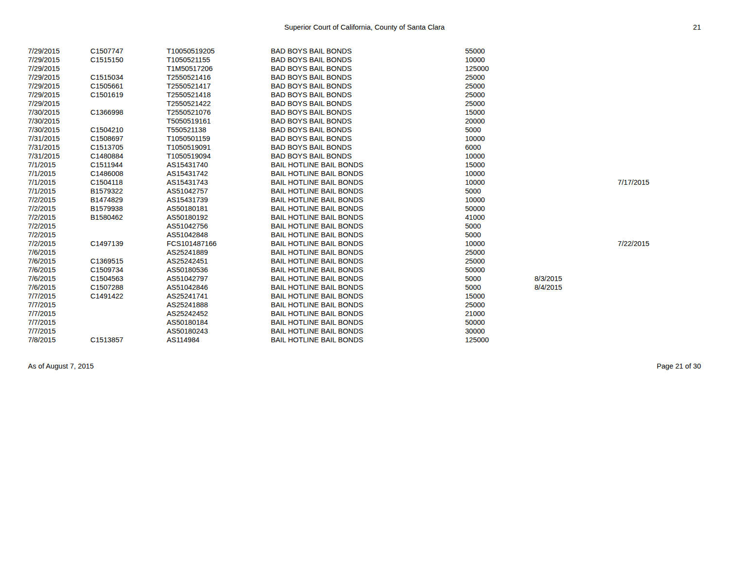Superior Court of California, County of Santa Clara 21
| 7/29/2015 | C1507747 | T10050519205 | BAD BOYS BAIL BONDS | 55000 | | |
| 7/29/2015 | C1515150 | T1050521155 | BAD BOYS BAIL BONDS | 10000 | | |
| 7/29/2015 | | T1M50517206 | BAD BOYS BAIL BONDS | 125000 | | |
| 7/29/2015 | C1515034 | T2550521416 | BAD BOYS BAIL BONDS | 25000 | | |
| 7/29/2015 | C1505661 | T2550521417 | BAD BOYS BAIL BONDS | 25000 | | |
| 7/29/2015 | C1501619 | T2550521418 | BAD BOYS BAIL BONDS | 25000 | | |
| 7/29/2015 | | T2550521422 | BAD BOYS BAIL BONDS | 25000 | | |
| 7/30/2015 | C1366998 | T2550521076 | BAD BOYS BAIL BONDS | 15000 | | |
| 7/30/2015 | | T5050519161 | BAD BOYS BAIL BONDS | 20000 | | |
| 7/30/2015 | C1504210 | T550521138 | BAD BOYS BAIL BONDS | 5000 | | |
| 7/31/2015 | C1508697 | T1050501159 | BAD BOYS BAIL BONDS | 10000 | | |
| 7/31/2015 | C1513705 | T1050519091 | BAD BOYS BAIL BONDS | 6000 | | |
| 7/31/2015 | C1480884 | T1050519094 | BAD BOYS BAIL BONDS | 10000 | | |
| 7/1/2015 | C1511944 | AS15431740 | BAIL HOTLINE BAIL BONDS | 15000 | | |
| 7/1/2015 | C1486008 | AS15431742 | BAIL HOTLINE BAIL BONDS | 10000 | | |
| 7/1/2015 | C1504118 | AS15431743 | BAIL HOTLINE BAIL BONDS | 10000 | | 7/17/2015 |
| 7/1/2015 | B1579322 | AS51042757 | BAIL HOTLINE BAIL BONDS | 5000 | | |
| 7/2/2015 | B1474829 | AS15431739 | BAIL HOTLINE BAIL BONDS | 10000 | | |
| 7/2/2015 | B1579938 | AS50180181 | BAIL HOTLINE BAIL BONDS | 50000 | | |
| 7/2/2015 | B1580462 | AS50180192 | BAIL HOTLINE BAIL BONDS | 41000 | | |
| 7/2/2015 | | AS51042756 | BAIL HOTLINE BAIL BONDS | 5000 | | |
| 7/2/2015 | | AS51042848 | BAIL HOTLINE BAIL BONDS | 5000 | | |
| 7/2/2015 | C1497139 | FCS101487166 | BAIL HOTLINE BAIL BONDS | 10000 | | 7/22/2015 |
| 7/6/2015 | | AS25241889 | BAIL HOTLINE BAIL BONDS | 25000 | | |
| 7/6/2015 | C1369515 | AS25242451 | BAIL HOTLINE BAIL BONDS | 25000 | | |
| 7/6/2015 | C1509734 | AS50180536 | BAIL HOTLINE BAIL BONDS | 50000 | | |
| 7/6/2015 | C1504563 | AS51042797 | BAIL HOTLINE BAIL BONDS | 5000 | 8/3/2015 | |
| 7/6/2015 | C1507288 | AS51042846 | BAIL HOTLINE BAIL BONDS | 5000 | 8/4/2015 | |
| 7/7/2015 | C1491422 | AS25241741 | BAIL HOTLINE BAIL BONDS | 15000 | | |
| 7/7/2015 | | AS25241888 | BAIL HOTLINE BAIL BONDS | 25000 | | |
| 7/7/2015 | | AS25242452 | BAIL HOTLINE BAIL BONDS | 21000 | | |
| 7/7/2015 | | AS50180184 | BAIL HOTLINE BAIL BONDS | 50000 | | |
| 7/7/2015 | | AS50180243 | BAIL HOTLINE BAIL BONDS | 30000 | | |
| 7/8/2015 | C1513857 | AS114984 | BAIL HOTLINE BAIL BONDS | 125000 | | |
As of August 7, 2015 Page 21 of 30